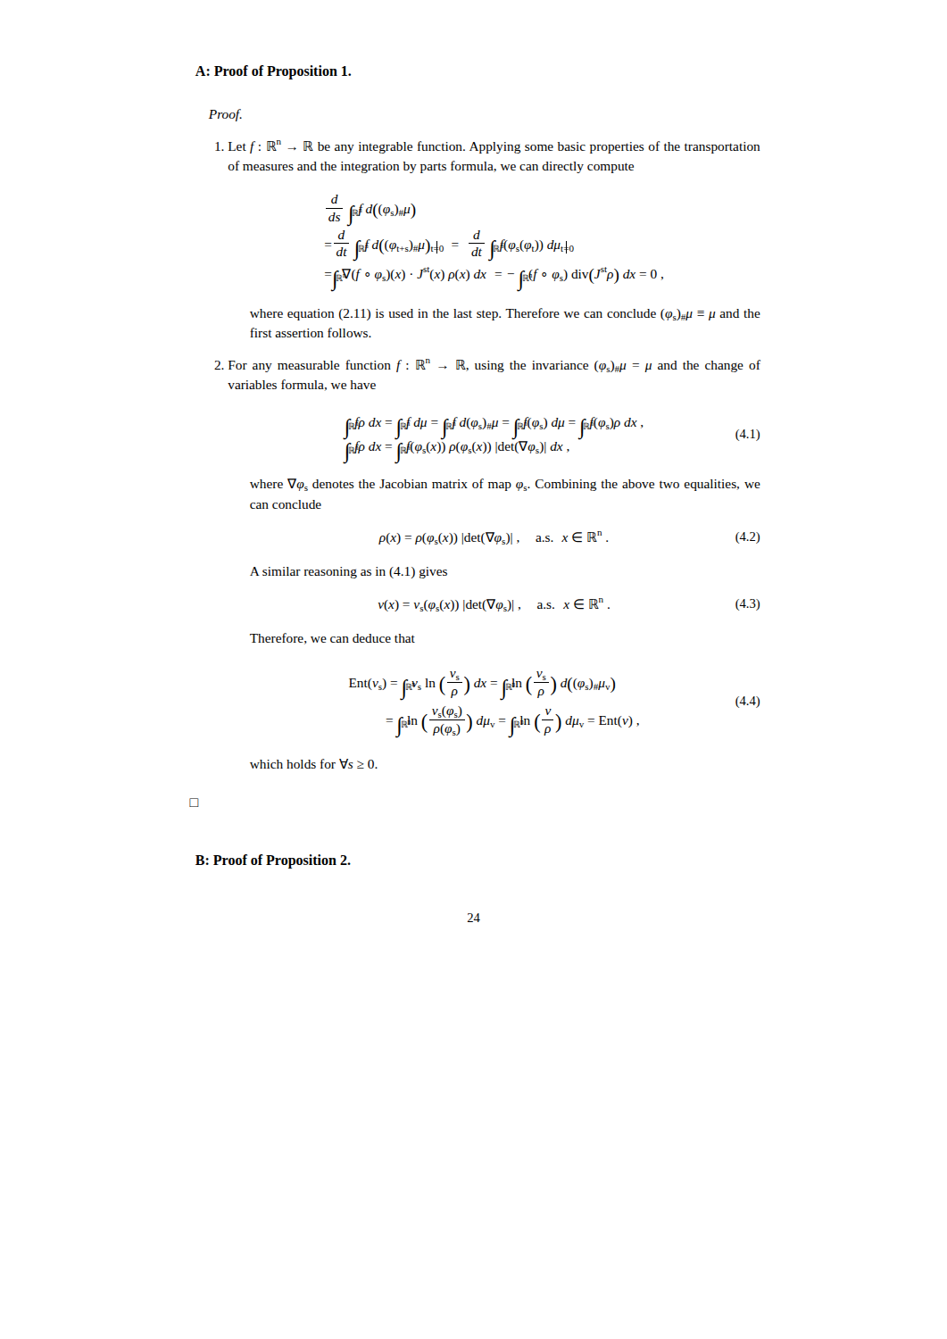A: Proof of Proposition 1.
Proof.
Let f : ℝn → ℝ be any integrable function. Applying some basic properties of the transportation of measures and the integration by parts formula, we can directly compute
dds ∫ℝn f d((φs)#μ) =ddt ∫ℝn f d((φt+s)#μ) t=0 = ddt ∫ℝn f(φs(φt)) dμ t=0 =∫ℝn ∇(f ∘ φs)(x) · Jst(x) ρ(x) dx = − ∫ℝn (f ∘ φs) div(Jstρ) dx = 0 ,
where equation (2.11) is used in the last step. Therefore we can conclude (φs)#μ ≡ μ and the first assertion follows.
For any measurable function f : ℝn → ℝ, using the invariance (φs)#μ = μ and the change of variables formula, we have
∫ℝn fρ dx = ∫ℝn f dμ = ∫ℝn f d(φs)#μ = ∫ℝn f(φs) dμ = ∫ℝn f(φs)ρ dx , ∫ℝn fρ dx = ∫ℝn f(φs(x)) ρ(φs(x)) |det(∇φs)| dx , (4.1)
where ∇φs denotes the Jacobian matrix of map φs. Combining the above two equalities, we can conclude
ρ(x) = ρ(φs(x)) |det(∇φs)| , a.s. x ∈ ℝn . (4.2)
A similar reasoning as in (4.1) gives
v(x) = vs(φs(x)) |det(∇φs)| , a.s. x ∈ ℝn . (4.3)
Therefore, we can deduce that
Ent(vs) = ∫ℝn vs ln (vs ρ) dx = ∫ℝn ln (vs ρ) d((φs)#μv) = ∫ℝn ln (vs(φs) ρ(φs)) dμv = ∫ℝn ln (vρ) dμv = Ent(v) , (4.4)
which holds for ∀s ≥ 0.
□
B: Proof of Proposition 2.
24